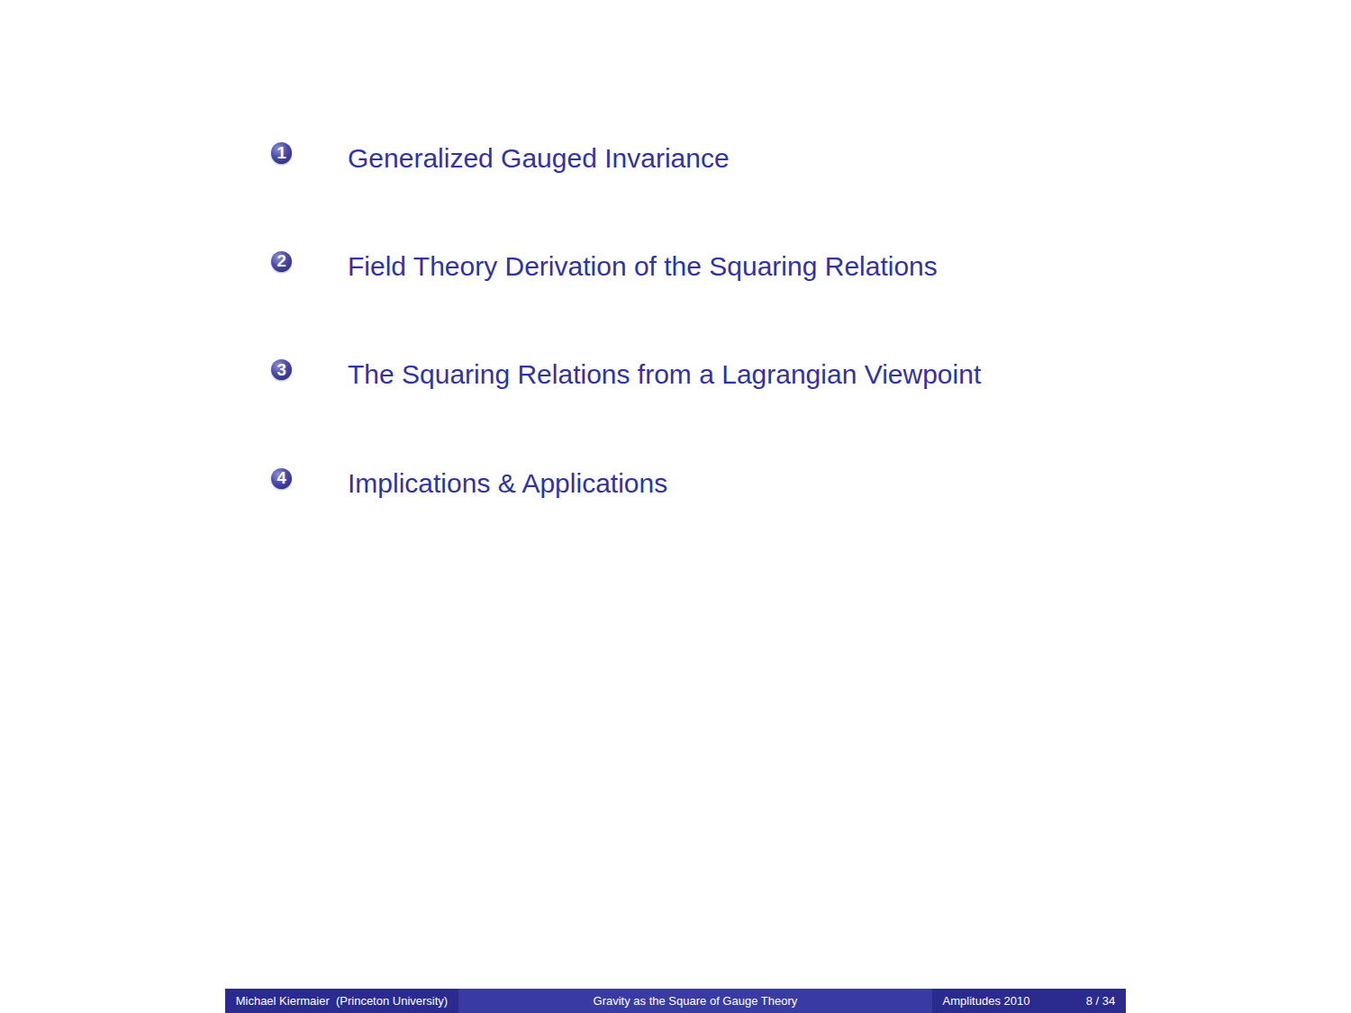1 Generalized Gauged Invariance
2 Field Theory Derivation of the Squaring Relations
3 The Squaring Relations from a Lagrangian Viewpoint
4 Implications & Applications
Michael Kiermaier (Princeton University)
Gravity as the Square of Gauge Theory
Amplitudes 2010
8 / 34